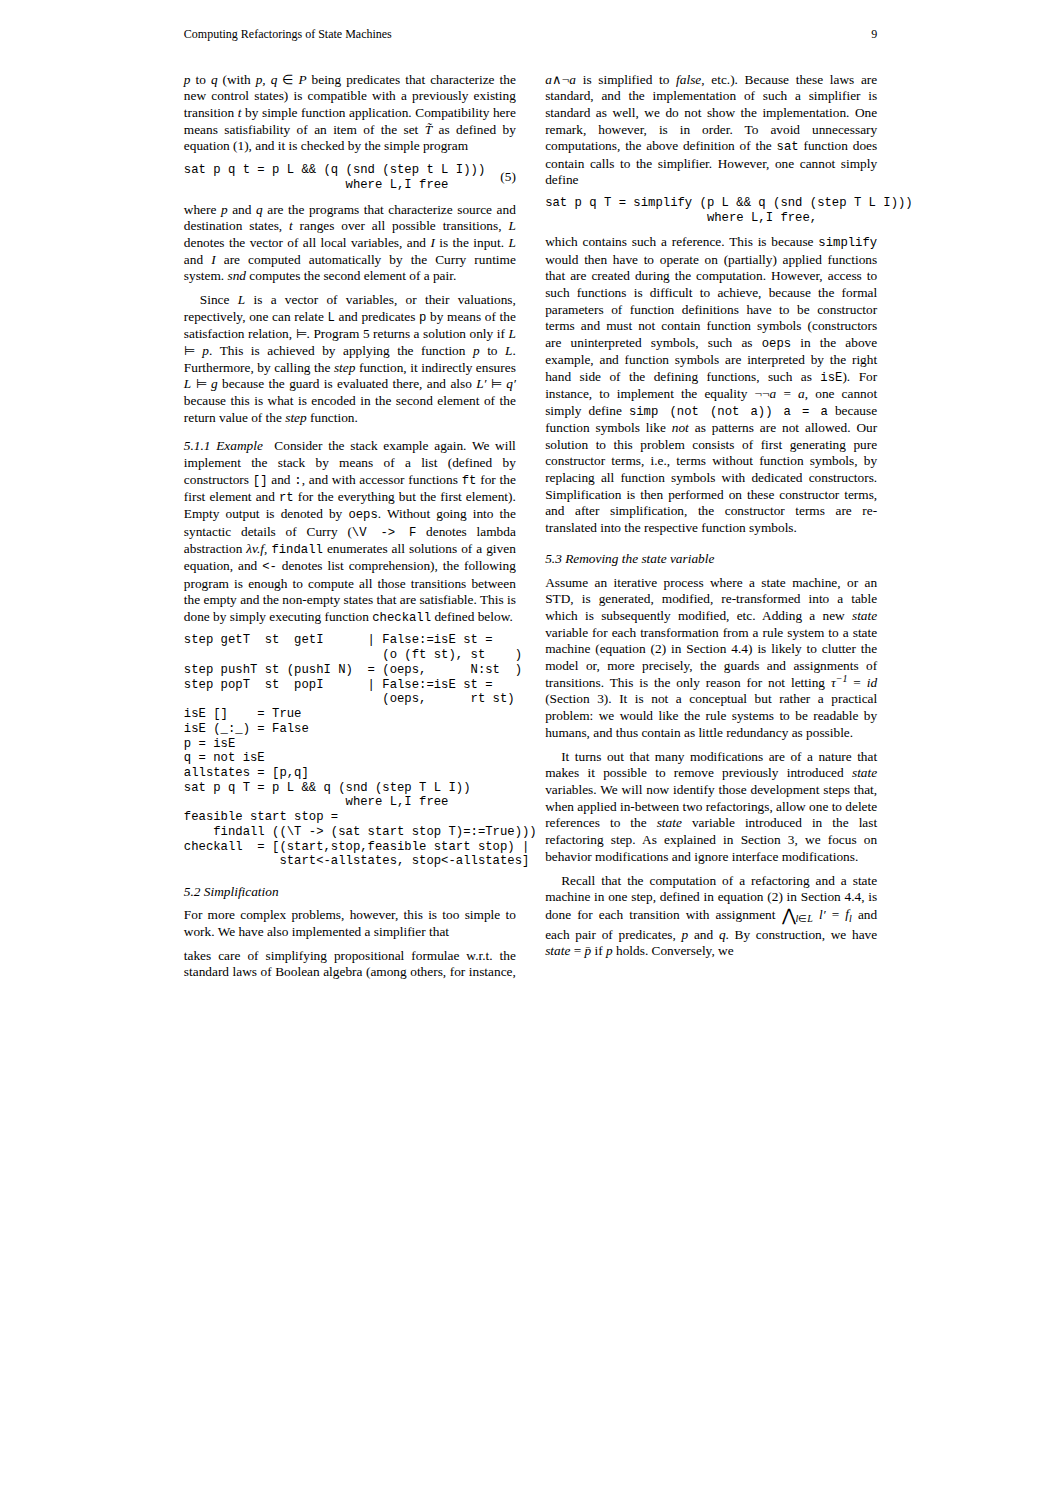Computing Refactorings of State Machines 9
p to q (with p, q ∈ P being predicates that characterize the new control states) is compatible with a previously existing transition t by simple function application. Compatibility here means satisfiability of an item of the set T̃ as defined by equation (1), and it is checked by the simple program
sat p q t = p L && (q (snd (step t L I)))
                      where L,I free
(5)
where p and q are the programs that characterize source and destination states, t ranges over all possible transitions, L denotes the vector of all local variables, and I is the input. L and I are computed automatically by the Curry runtime system. snd computes the second element of a pair.
Since L is a vector of variables, or their valuations, repectively, one can relate L and predicates p by means of the satisfaction relation, ⊨. Program 5 returns a solution only if L ⊨ p. This is achieved by applying the function p to L. Furthermore, by calling the step function, it indirectly ensures L ⊨ g because the guard is evaluated there, and also L′ ⊨ q′ because this is what is encoded in the second element of the return value of the step function.
5.1.1 Example Consider the stack example again. We will implement the stack by means of a list (defined by constructors [] and :, and with accessor functions ft for the first element and rt for the everything but the first element). Empty output is denoted by oeps. Without going into the syntactic details of Curry (\V -> F denotes lambda abstraction λv.f, findall enumerates all solutions of a given equation, and <- denotes list comprehension), the following program is enough to compute all those transitions between the empty and the non-empty states that are satisfiable. This is done by simply executing function checkall defined below.
step getT  st  getI      | False:=isE st =
                           (o (ft st), st    )
step pushT st (pushI N)  = (oeps,      N:st  )
step popT  st  popI      | False:=isE st =
                           (oeps,      rt st)
isE []    = True
isE (_:_) = False
p = isE
q = not isE
allstates = [p,q]
sat p q T = p L && q (snd (step T L I))
                      where L,I free
feasible start stop =
    findall ((\T -> (sat start stop T)=:=True)))
checkall  = [(start,stop,feasible start stop) |
             start<-allstates, stop<-allstates]
5.2 Simplification
For more complex problems, however, this is too simple to work. We have also implemented a simplifier that
takes care of simplifying propositional formulae w.r.t. the standard laws of Boolean algebra (among others, for instance, a∧¬a is simplified to false, etc.). Because these laws are standard, and the implementation of such a simplifier is standard as well, we do not show the implementation. One remark, however, is in order. To avoid unnecessary computations, the above definition of the sat function does contain calls to the simplifier. However, one cannot simply define
sat p q T = simplify (p L && q (snd (step T L I)))
                      where L,I free,
which contains such a reference. This is because simplify would then have to operate on (partially) applied functions that are created during the computation. However, access to such functions is difficult to achieve, because the formal parameters of function definitions have to be constructor terms and must not contain function symbols (constructors are uninterpreted symbols, such as oeps in the above example, and function symbols are interpreted by the right hand side of the defining functions, such as isE). For instance, to implement the equality ¬¬a = a, one cannot simply define simp (not (not a)) a = a because function symbols like not as patterns are not allowed. Our solution to this problem consists of first generating pure constructor terms, i.e., terms without function symbols, by replacing all function symbols with dedicated constructors. Simplification is then performed on these constructor terms, and after simplification, the constructor terms are re-translated into the respective function symbols.
5.3 Removing the state variable
Assume an iterative process where a state machine, or an STD, is generated, modified, re-transformed into a table which is subsequently modified, etc. Adding a new state variable for each transformation from a rule system to a state machine (equation (2) in Section 4.4) is likely to clutter the model or, more precisely, the guards and assignments of transitions. This is the only reason for not letting τ−1 = id (Section 3). It is not a conceptual but rather a practical problem: we would like the rule systems to be readable by humans, and thus contain as little redundancy as possible.
It turns out that many modifications are of a nature that makes it possible to remove previously introduced state variables. We will now identify those development steps that, when applied in-between two refactorings, allow one to delete references to the state variable introduced in the last refactoring step. As explained in Section 3, we focus on behavior modifications and ignore interface modifications.
Recall that the computation of a refactoring and a state machine in one step, defined in equation (2) in Section 4.4, is done for each transition with assignment ⋀l∈L l′ = fl and each pair of predicates, p and q. By construction, we have state = p̄ if p holds. Conversely, we